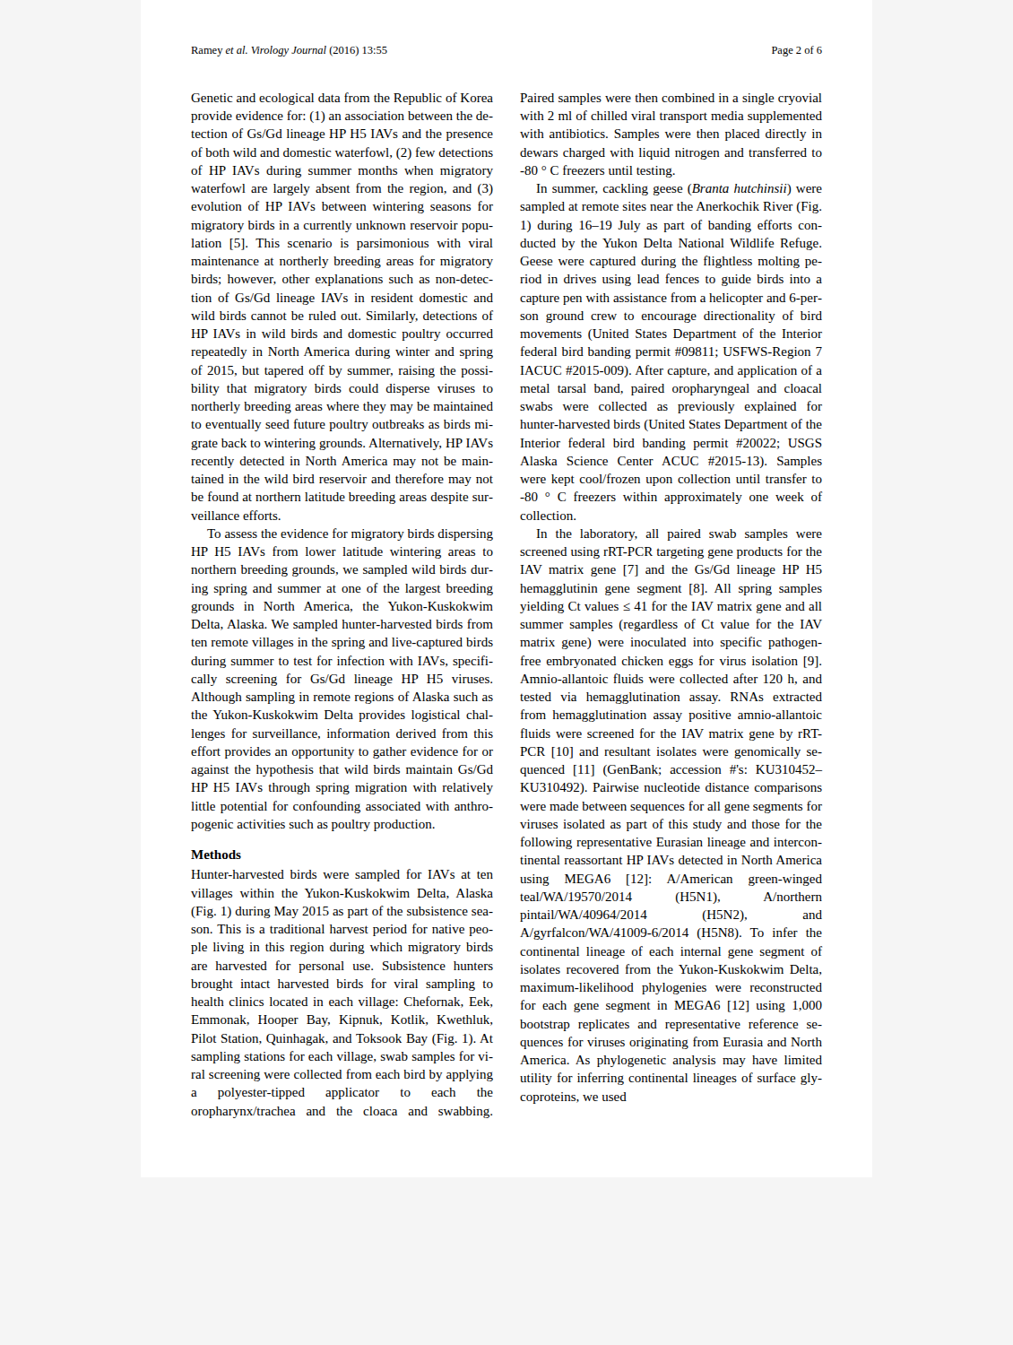Ramey et al. Virology Journal (2016) 13:55 Page 2 of 6
Genetic and ecological data from the Republic of Korea provide evidence for: (1) an association between the detection of Gs/Gd lineage HP H5 IAVs and the presence of both wild and domestic waterfowl, (2) few detections of HP IAVs during summer months when migratory waterfowl are largely absent from the region, and (3) evolution of HP IAVs between wintering seasons for migratory birds in a currently unknown reservoir population [5]. This scenario is parsimonious with viral maintenance at northerly breeding areas for migratory birds; however, other explanations such as non-detection of Gs/Gd lineage IAVs in resident domestic and wild birds cannot be ruled out. Similarly, detections of HP IAVs in wild birds and domestic poultry occurred repeatedly in North America during winter and spring of 2015, but tapered off by summer, raising the possibility that migratory birds could disperse viruses to northerly breeding areas where they may be maintained to eventually seed future poultry outbreaks as birds migrate back to wintering grounds. Alternatively, HP IAVs recently detected in North America may not be maintained in the wild bird reservoir and therefore may not be found at northern latitude breeding areas despite surveillance efforts.
To assess the evidence for migratory birds dispersing HP H5 IAVs from lower latitude wintering areas to northern breeding grounds, we sampled wild birds during spring and summer at one of the largest breeding grounds in North America, the Yukon-Kuskokwim Delta, Alaska. We sampled hunter-harvested birds from ten remote villages in the spring and live-captured birds during summer to test for infection with IAVs, specifically screening for Gs/Gd lineage HP H5 viruses. Although sampling in remote regions of Alaska such as the Yukon-Kuskokwim Delta provides logistical challenges for surveillance, information derived from this effort provides an opportunity to gather evidence for or against the hypothesis that wild birds maintain Gs/Gd HP H5 IAVs through spring migration with relatively little potential for confounding associated with anthropogenic activities such as poultry production.
Methods
Hunter-harvested birds were sampled for IAVs at ten villages within the Yukon-Kuskokwim Delta, Alaska (Fig. 1) during May 2015 as part of the subsistence season. This is a traditional harvest period for native people living in this region during which migratory birds are harvested for personal use. Subsistence hunters brought intact harvested birds for viral sampling to health clinics located in each village: Chefornak, Eek, Emmonak, Hooper Bay, Kipnuk, Kotlik, Kwethluk, Pilot Station, Quinhagak, and Toksook Bay (Fig. 1). At sampling stations for each village, swab samples for viral screening were collected from each bird by applying a polyester-tipped applicator to each the oropharynx/trachea and the cloaca and swabbing. Paired samples were then combined in a single cryovial with 2 ml of chilled viral transport media supplemented with antibiotics. Samples were then placed directly in dewars charged with liquid nitrogen and transferred to -80 ° C freezers until testing.
In summer, cackling geese (Branta hutchinsii) were sampled at remote sites near the Anerkochik River (Fig. 1) during 16–19 July as part of banding efforts conducted by the Yukon Delta National Wildlife Refuge. Geese were captured during the flightless molting period in drives using lead fences to guide birds into a capture pen with assistance from a helicopter and 6-person ground crew to encourage directionality of bird movements (United States Department of the Interior federal bird banding permit #09811; USFWS-Region 7 IACUC #2015-009). After capture, and application of a metal tarsal band, paired oropharyngeal and cloacal swabs were collected as previously explained for hunter-harvested birds (United States Department of the Interior federal bird banding permit #20022; USGS Alaska Science Center ACUC #2015-13). Samples were kept cool/frozen upon collection until transfer to -80 ° C freezers within approximately one week of collection.
In the laboratory, all paired swab samples were screened using rRT-PCR targeting gene products for the IAV matrix gene [7] and the Gs/Gd lineage HP H5 hemagglutinin gene segment [8]. All spring samples yielding Ct values ≤ 41 for the IAV matrix gene and all summer samples (regardless of Ct value for the IAV matrix gene) were inoculated into specific pathogen-free embryonated chicken eggs for virus isolation [9]. Amnio-allantoic fluids were collected after 120 h, and tested via hemagglutination assay. RNAs extracted from hemagglutination assay positive amnio-allantoic fluids were screened for the IAV matrix gene by rRT-PCR [10] and resultant isolates were genomically sequenced [11] (GenBank; accession #'s: KU310452–KU310492). Pairwise nucleotide distance comparisons were made between sequences for all gene segments for viruses isolated as part of this study and those for the following representative Eurasian lineage and intercontinental reassortant HP IAVs detected in North America using MEGA6 [12]: A/American green-winged teal/WA/19570/2014 (H5N1), A/northern pintail/WA/40964/2014 (H5N2), and A/gyrfalcon/WA/41009-6/2014 (H5N8). To infer the continental lineage of each internal gene segment of isolates recovered from the Yukon-Kuskokwim Delta, maximum-likelihood phylogenies were reconstructed for each gene segment in MEGA6 [12] using 1,000 bootstrap replicates and representative reference sequences for viruses originating from Eurasia and North America. As phylogenetic analysis may have limited utility for inferring continental lineages of surface glycoproteins, we used